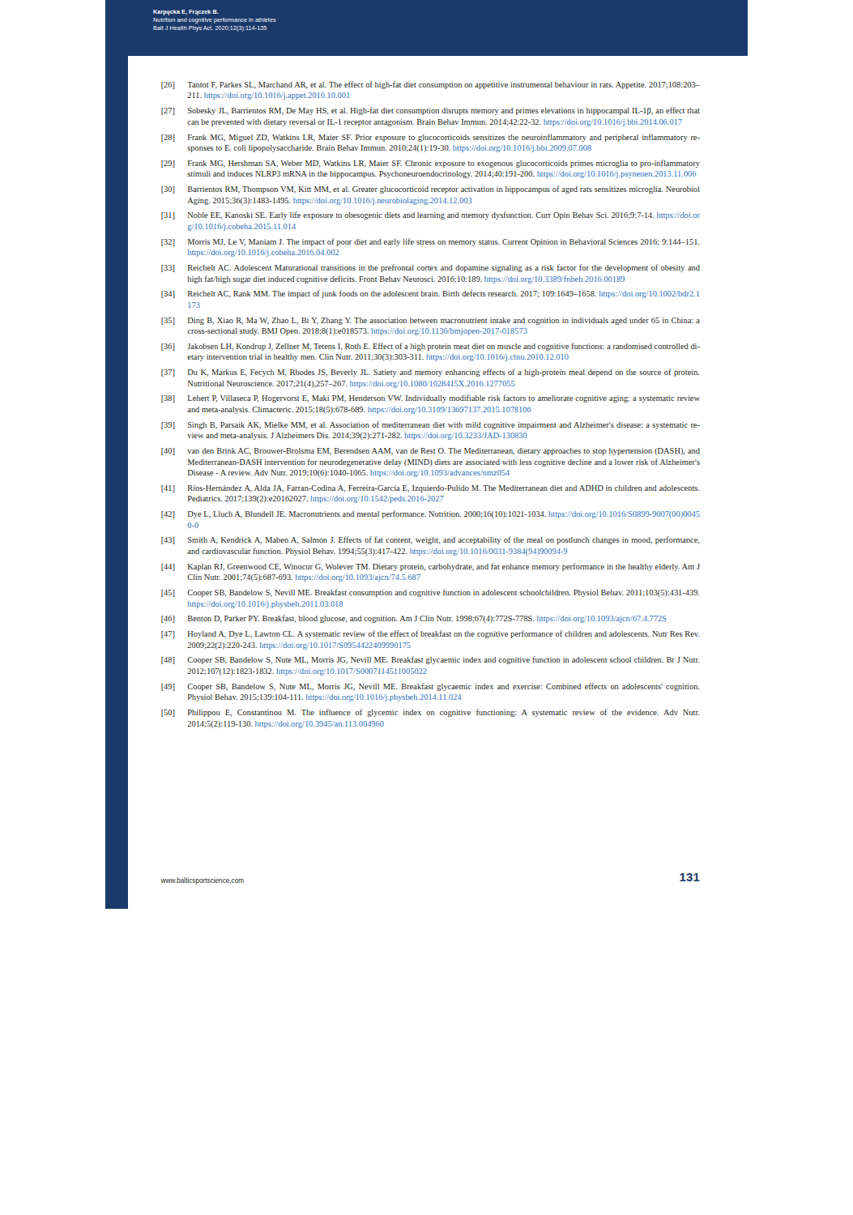Karpęcka E, Frączek B.
Nutrition and cognitive performance in athletes
Balt J Health Phys Act. 2020;12(3):114-135
[26] Tantot F, Parkes SL, Marchand AR, et al. The effect of high-fat diet consumption on appetitive instrumental behaviour in rats. Appetite. 2017;108:203–211. https://doi.org/10.1016/j.appet.2016.10.001
[27] Sobesky JL, Barrientos RM, De May HS, et al. High-fat diet consumption disrupts memory and primes elevations in hippocampal IL-1β, an effect that can be prevented with dietary reversal or IL-1 receptor antagonism. Brain Behav Immun. 2014;42:22-32. https://doi.org/10.1016/j.bbi.2014.06.017
[28] Frank MG, Miguel ZD, Watkins LR, Maier SF. Prior exposure to glucocorticoids sensitizes the neuroinflammatory and peripheral inflammatory responses to E. coli lipopolysaccharide. Brain Behav Immun. 2010;24(1):19-30. https://doi.org/10.1016/j.bbi.2009.07.008
[29] Frank MG, Hershman SA, Weber MD, Watkins LR, Maier SF. Chronic exposure to exogenous glucocorticoids primes microglia to pro-inflammatory stimuli and induces NLRP3 mRNA in the hippocampus. Psychoneuroendocrinology. 2014;40:191-200. https://doi.org/10.1016/j.psyneuen.2013.11.006
[30] Barrientos RM, Thompson VM, Kitt MM, et al. Greater glucocorticoid receptor activation in hippocampus of aged rats sensitizes microglia. Neurobiol Aging. 2015;36(3):1483-1495. https://doi.org/10.1016/j.neurobiolaging.2014.12.003
[31] Noble EE, Kanoski SE. Early life exposure to obesogenic diets and learning and memory dysfunction. Curr Opin Behav Sci. 2016;9:7-14. https://doi.org/10.1016/j.cobeha.2015.11.014
[32] Morris MJ, Le V, Maniam J. The impact of poor diet and early life stress on memory status. Current Opinion in Behavioral Sciences 2016; 9:144–151. https://doi.org/10.1016/j.cobeha.2016.04.002
[33] Reichelt AC. Adolescent Maturational transitions in the prefrontal cortex and dopamine signaling as a risk factor for the development of obesity and high fat/high sugar diet induced cognitive deficits. Front Behav Neurosci. 2016;10:189. https://doi.org/10.3389/fnbeh.2016.00189
[34] Reichelt AC, Rank MM. The impact of junk foods on the adolescent brain. Birth defects research. 2017; 109:1649–1658. https://doi.org/10.1002/bdr2.1173
[35] Ding B, Xiao R, Ma W, Zhao L, Bi Y, Zhang Y. The association between macronutrient intake and cognition in individuals aged under 65 in China: a cross-sectional study. BMJ Open. 2018;8(1):e018573. https://doi.org/10.1136/bmjopen-2017-018573
[36] Jakobsen LH, Kondrup J, Zellner M, Tetens I, Roth E. Effect of a high protein meat diet on muscle and cognitive functions: a randomised controlled dietary intervention trial in healthy men. Clin Nutr. 2011;30(3):303-311. https://doi.org/10.1016/j.clnu.2010.12.010
[37] Du K, Markus E, Fecych M, Rhodes JS, Beverly JL. Satiety and memory enhancing effects of a high-protein meal depend on the source of protein. Nutritional Neuroscience. 2017;21(4),257–267. https://doi.org/10.1080/1028415X.2016.1277055
[38] Lehert P, Villaseca P, Hogervorst E, Maki PM, Henderson VW. Individually modifiable risk factors to ameliorate cognitive aging: a systematic review and meta-analysis. Climacteric. 2015;18(5):678-689. https://doi.org/10.3109/13697137.2015.1078106
[39] Singh B, Parsaik AK, Mielke MM, et al. Association of mediterranean diet with mild cognitive impairment and Alzheimer's disease: a systematic review and meta-analysis. J Alzheimers Dis. 2014;39(2):271-282. https://doi.org/10.3233/JAD-130830
[40] van den Brink AC, Brouwer-Brolsma EM, Berendsen AAM, van de Rest O. The Mediterranean, dietary approaches to stop hypertension (DASH), and Mediterranean-DASH intervention for neurodegenerative delay (MIND) diets are associated with less cognitive decline and a lower risk of Alzheimer's Disease - A review. Adv Nutr. 2019;10(6):1040-1065. https://doi.org/10.1093/advances/nmz054
[41] Ríos-Hernández A, Alda JA, Farran-Codina A, Ferreira-García E, Izquierdo-Pulido M. The Mediterranean diet and ADHD in children and adolescents. Pediatrics. 2017;139(2):e20162027. https://doi.org/10.1542/peds.2016-2027
[42] Dye L, Lluch A, Blundell JE. Macronutrients and mental performance. Nutrition. 2000;16(10):1021-1034. https://doi.org/10.1016/S0899-9007(00)00450-0
[43] Smith A, Kendrick A, Maben A, Salmon J. Effects of fat content, weight, and acceptability of the meal on postlunch changes in mood, performance, and cardiovascular function. Physiol Behav. 1994;55(3):417-422. https://doi.org/10.1016/0031-9384(94)90094-9
[44] Kaplan RJ, Greenwood CE, Winocur G, Wolever TM. Dietary protein, carbohydrate, and fat enhance memory performance in the healthy elderly. Am J Clin Nutr. 2001;74(5):687-693. https://doi.org/10.1093/ajcn/74.5.687
[45] Cooper SB, Bandelow S, Nevill ME. Breakfast consumption and cognitive function in adolescent schoolchildren. Physiol Behav. 2011;103(5):431-439. https://doi.org/10.1016/j.physbeh.2011.03.018
[46] Benton D, Parker PY. Breakfast, blood glucose, and cognition. Am J Clin Nutr. 1998;67(4):772S-778S. https://doi.org/10.1093/ajcn/67.4.772S
[47] Hoyland A, Dye L, Lawton CL. A systematic review of the effect of breakfast on the cognitive performance of children and adolescents. Nutr Res Rev. 2009;22(2):220-243. https://doi.org/10.1017/S0954422409990175
[48] Cooper SB, Bandelow S, Nute ML, Morris JG, Nevill ME. Breakfast glycaemic index and cognitive function in adolescent school children. Br J Nutr. 2012;107(12):1823-1832. https://doi.org/10.1017/S0007114511005022
[49] Cooper SB, Bandelow S, Nute ML, Morris JG, Nevill ME. Breakfast glycaemic index and exercise: Combined effects on adolescents' cognition. Physiol Behav. 2015;139:104-111. https://doi.org/10.1016/j.physbeh.2014.11.024
[50] Philippou E, Constantinou M. The influence of glycemic index on cognitive functioning: A systematic review of the evidence. Adv Nutr. 2014;5(2):119-130. https://doi.org/10.3945/an.113.004960
www.balticsportscience.com
131